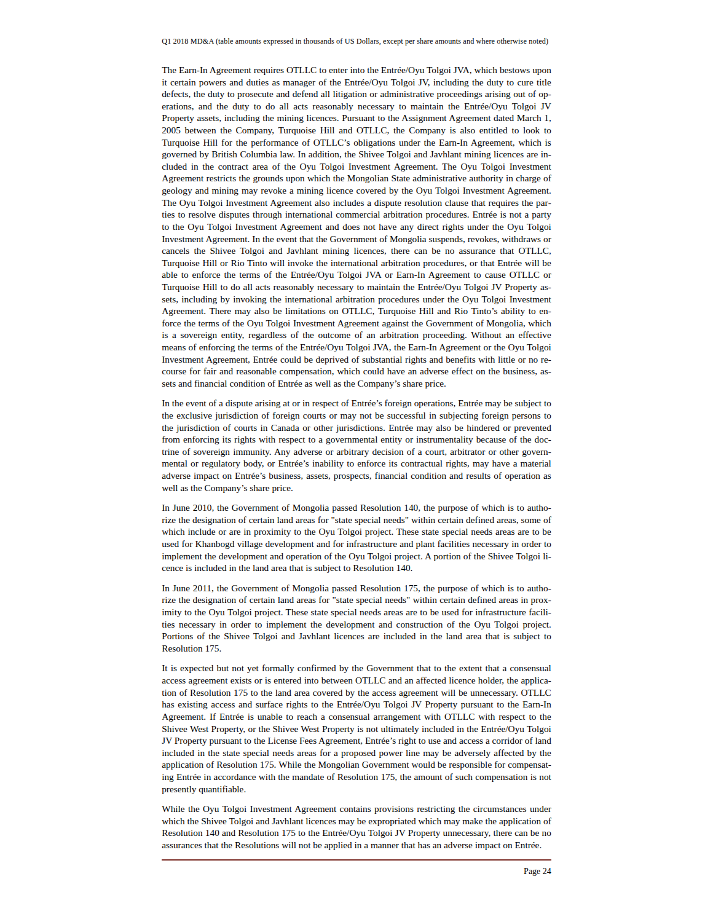Q1 2018 MD&A (table amounts expressed in thousands of US Dollars, except per share amounts and where otherwise noted)
The Earn-In Agreement requires OTLLC to enter into the Entrée/Oyu Tolgoi JVA, which bestows upon it certain powers and duties as manager of the Entrée/Oyu Tolgoi JV, including the duty to cure title defects, the duty to prosecute and defend all litigation or administrative proceedings arising out of operations, and the duty to do all acts reasonably necessary to maintain the Entrée/Oyu Tolgoi JV Property assets, including the mining licences. Pursuant to the Assignment Agreement dated March 1, 2005 between the Company, Turquoise Hill and OTLLC, the Company is also entitled to look to Turquoise Hill for the performance of OTLLC’s obligations under the Earn-In Agreement, which is governed by British Columbia law. In addition, the Shivee Tolgoi and Javhlant mining licences are included in the contract area of the Oyu Tolgoi Investment Agreement. The Oyu Tolgoi Investment Agreement restricts the grounds upon which the Mongolian State administrative authority in charge of geology and mining may revoke a mining licence covered by the Oyu Tolgoi Investment Agreement. The Oyu Tolgoi Investment Agreement also includes a dispute resolution clause that requires the parties to resolve disputes through international commercial arbitration procedures. Entrée is not a party to the Oyu Tolgoi Investment Agreement and does not have any direct rights under the Oyu Tolgoi Investment Agreement. In the event that the Government of Mongolia suspends, revokes, withdraws or cancels the Shivee Tolgoi and Javhlant mining licences, there can be no assurance that OTLLC, Turquoise Hill or Rio Tinto will invoke the international arbitration procedures, or that Entrée will be able to enforce the terms of the Entrée/Oyu Tolgoi JVA or Earn-In Agreement to cause OTLLC or Turquoise Hill to do all acts reasonably necessary to maintain the Entrée/Oyu Tolgoi JV Property assets, including by invoking the international arbitration procedures under the Oyu Tolgoi Investment Agreement. There may also be limitations on OTLLC, Turquoise Hill and Rio Tinto’s ability to enforce the terms of the Oyu Tolgoi Investment Agreement against the Government of Mongolia, which is a sovereign entity, regardless of the outcome of an arbitration proceeding. Without an effective means of enforcing the terms of the Entrée/Oyu Tolgoi JVA, the Earn-In Agreement or the Oyu Tolgoi Investment Agreement, Entrée could be deprived of substantial rights and benefits with little or no recourse for fair and reasonable compensation, which could have an adverse effect on the business, assets and financial condition of Entrée as well as the Company’s share price.
In the event of a dispute arising at or in respect of Entrée’s foreign operations, Entrée may be subject to the exclusive jurisdiction of foreign courts or may not be successful in subjecting foreign persons to the jurisdiction of courts in Canada or other jurisdictions. Entrée may also be hindered or prevented from enforcing its rights with respect to a governmental entity or instrumentality because of the doctrine of sovereign immunity. Any adverse or arbitrary decision of a court, arbitrator or other governmental or regulatory body, or Entrée’s inability to enforce its contractual rights, may have a material adverse impact on Entrée’s business, assets, prospects, financial condition and results of operation as well as the Company’s share price.
In June 2010, the Government of Mongolia passed Resolution 140, the purpose of which is to authorize the designation of certain land areas for "state special needs" within certain defined areas, some of which include or are in proximity to the Oyu Tolgoi project. These state special needs areas are to be used for Khanbogd village development and for infrastructure and plant facilities necessary in order to implement the development and operation of the Oyu Tolgoi project. A portion of the Shivee Tolgoi licence is included in the land area that is subject to Resolution 140.
In June 2011, the Government of Mongolia passed Resolution 175, the purpose of which is to authorize the designation of certain land areas for "state special needs" within certain defined areas in proximity to the Oyu Tolgoi project. These state special needs areas are to be used for infrastructure facilities necessary in order to implement the development and construction of the Oyu Tolgoi project. Portions of the Shivee Tolgoi and Javhlant licences are included in the land area that is subject to Resolution 175.
It is expected but not yet formally confirmed by the Government that to the extent that a consensual access agreement exists or is entered into between OTLLC and an affected licence holder, the application of Resolution 175 to the land area covered by the access agreement will be unnecessary. OTLLC has existing access and surface rights to the Entrée/Oyu Tolgoi JV Property pursuant to the Earn-In Agreement. If Entrée is unable to reach a consensual arrangement with OTLLC with respect to the Shivee West Property, or the Shivee West Property is not ultimately included in the Entrée/Oyu Tolgoi JV Property pursuant to the License Fees Agreement, Entrée’s right to use and access a corridor of land included in the state special needs areas for a proposed power line may be adversely affected by the application of Resolution 175. While the Mongolian Government would be responsible for compensating Entrée in accordance with the mandate of Resolution 175, the amount of such compensation is not presently quantifiable.
While the Oyu Tolgoi Investment Agreement contains provisions restricting the circumstances under which the Shivee Tolgoi and Javhlant licences may be expropriated which may make the application of Resolution 140 and Resolution 175 to the Entrée/Oyu Tolgoi JV Property unnecessary, there can be no assurances that the Resolutions will not be applied in a manner that has an adverse impact on Entrée.
Page 24